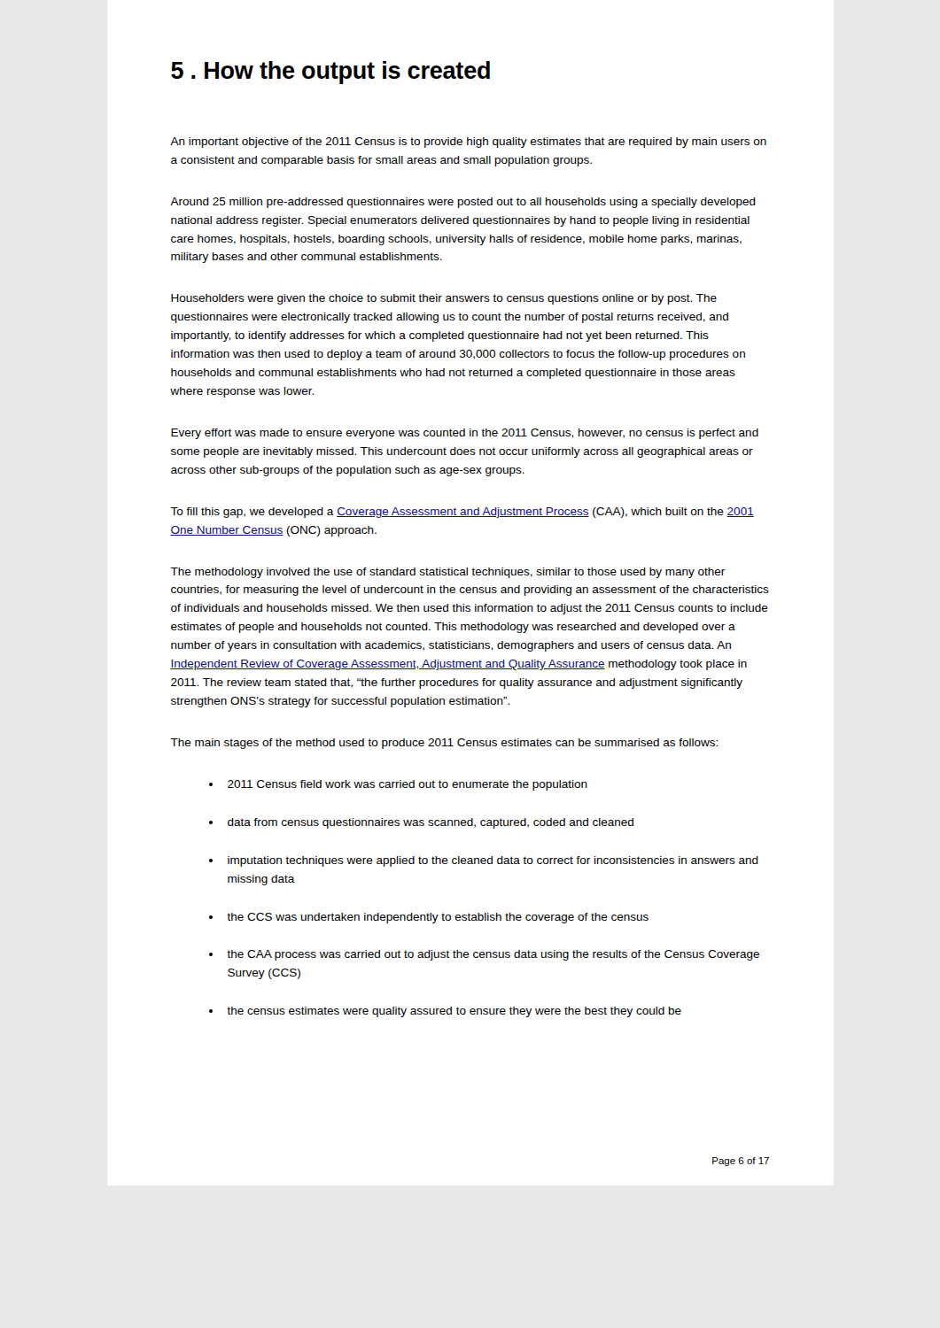5 . How the output is created
An important objective of the 2011 Census is to provide high quality estimates that are required by main users on a consistent and comparable basis for small areas and small population groups.
Around 25 million pre-addressed questionnaires were posted out to all households using a specially developed national address register. Special enumerators delivered questionnaires by hand to people living in residential care homes, hospitals, hostels, boarding schools, university halls of residence, mobile home parks, marinas, military bases and other communal establishments.
Householders were given the choice to submit their answers to census questions online or by post. The questionnaires were electronically tracked allowing us to count the number of postal returns received, and importantly, to identify addresses for which a completed questionnaire had not yet been returned. This information was then used to deploy a team of around 30,000 collectors to focus the follow-up procedures on households and communal establishments who had not returned a completed questionnaire in those areas where response was lower.
Every effort was made to ensure everyone was counted in the 2011 Census, however, no census is perfect and some people are inevitably missed. This undercount does not occur uniformly across all geographical areas or across other sub-groups of the population such as age-sex groups.
To fill this gap, we developed a Coverage Assessment and Adjustment Process (CAA), which built on the 2001 One Number Census (ONC) approach.
The methodology involved the use of standard statistical techniques, similar to those used by many other countries, for measuring the level of undercount in the census and providing an assessment of the characteristics of individuals and households missed. We then used this information to adjust the 2011 Census counts to include estimates of people and households not counted. This methodology was researched and developed over a number of years in consultation with academics, statisticians, demographers and users of census data. An Independent Review of Coverage Assessment, Adjustment and Quality Assurance methodology took place in 2011. The review team stated that, “the further procedures for quality assurance and adjustment significantly strengthen ONS's strategy for successful population estimation”.
The main stages of the method used to produce 2011 Census estimates can be summarised as follows:
2011 Census field work was carried out to enumerate the population
data from census questionnaires was scanned, captured, coded and cleaned
imputation techniques were applied to the cleaned data to correct for inconsistencies in answers and missing data
the CCS was undertaken independently to establish the coverage of the census
the CAA process was carried out to adjust the census data using the results of the Census Coverage Survey (CCS)
the census estimates were quality assured to ensure they were the best they could be
Page 6 of 17